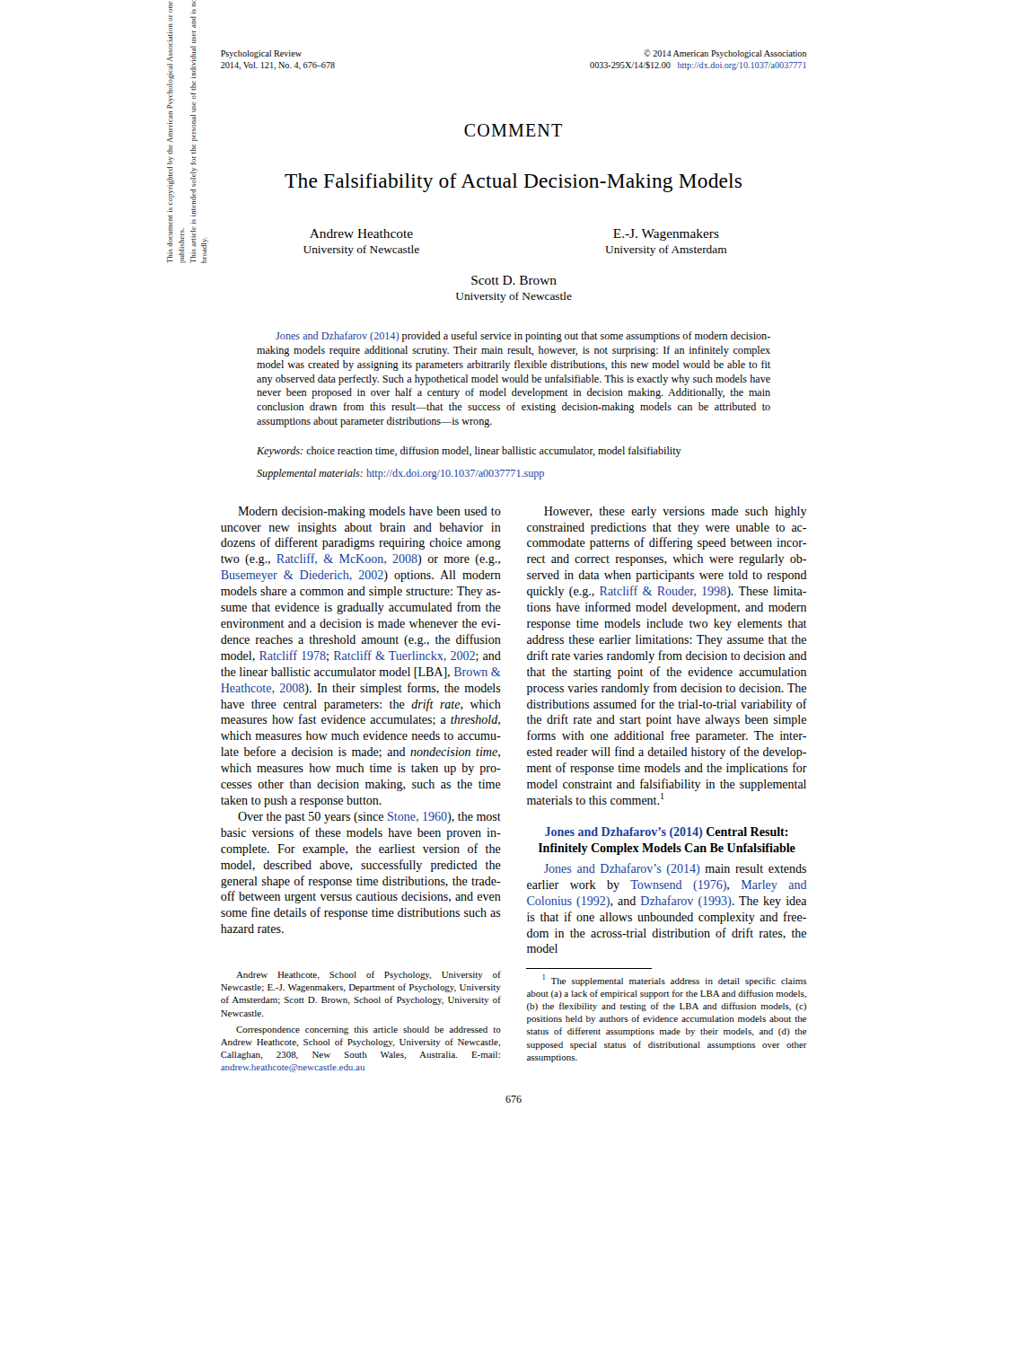This document is copyrighted by the American Psychological Association or one of its allied publishers.
This article is intended solely for the personal use of the individual user and is not to be disseminated broadly.
Psychological Review
2014, Vol. 121, No. 4, 676–678
© 2014 American Psychological Association
0033-295X/14/$12.00 http://dx.doi.org/10.1037/a0037771
COMMENT
The Falsifiability of Actual Decision-Making Models
Andrew Heathcote
University of Newcastle
E.-J. Wagenmakers
University of Amsterdam
Scott D. Brown
University of Newcastle
Jones and Dzhafarov (2014) provided a useful service in pointing out that some assumptions of modern decision-making models require additional scrutiny. Their main result, however, is not surprising: If an infinitely complex model was created by assigning its parameters arbitrarily flexible distributions, this new model would be able to fit any observed data perfectly. Such a hypothetical model would be unfalsifiable. This is exactly why such models have never been proposed in over half a century of model development in decision making. Additionally, the main conclusion drawn from this result—that the success of existing decision-making models can be attributed to assumptions about parameter distributions—is wrong.
Keywords: choice reaction time, diffusion model, linear ballistic accumulator, model falsifiability
Supplemental materials: http://dx.doi.org/10.1037/a0037771.supp
Modern decision-making models have been used to uncover new insights about brain and behavior in dozens of different paradigms requiring choice among two (e.g., Ratcliff, & McKoon, 2008) or more (e.g., Busemeyer & Diederich, 2002) options. All modern models share a common and simple structure: They assume that evidence is gradually accumulated from the environment and a decision is made whenever the evidence reaches a threshold amount (e.g., the diffusion model, Ratcliff 1978; Ratcliff & Tuerlinckx, 2002; and the linear ballistic accumulator model [LBA], Brown & Heathcote, 2008). In their simplest forms, the models have three central parameters: the drift rate, which measures how fast evidence accumulates; a threshold, which measures how much evidence needs to accumulate before a decision is made; and nondecision time, which measures how much time is taken up by processes other than decision making, such as the time taken to push a response button.
Over the past 50 years (since Stone, 1960), the most basic versions of these models have been proven incomplete. For example, the earliest version of the model, described above, successfully predicted the general shape of response time distributions, the trade-off between urgent versus cautious decisions, and even some fine details of response time distributions such as hazard rates.
However, these early versions made such highly constrained predictions that they were unable to accommodate patterns of differing speed between incorrect and correct responses, which were regularly observed in data when participants were told to respond quickly (e.g., Ratcliff & Rouder, 1998). These limitations have informed model development, and modern response time models include two key elements that address these earlier limitations: They assume that the drift rate varies randomly from decision to decision and that the starting point of the evidence accumulation process varies randomly from decision to decision. The distributions assumed for the trial-to-trial variability of the drift rate and start point have always been simple forms with one additional free parameter. The interested reader will find a detailed history of the development of response time models and the implications for model constraint and falsifiability in the supplemental materials to this comment.1
Jones and Dzhafarov’s (2014) Central Result:
Infinitely Complex Models Can Be Unfalsifiable
Jones and Dzhafarov’s (2014) main result extends earlier work by Townsend (1976), Marley and Colonius (1992), and Dzhafarov (1993). The key idea is that if one allows unbounded complexity and freedom in the across-trial distribution of drift rates, the model
Andrew Heathcote, School of Psychology, University of Newcastle; E.-J. Wagenmakers, Department of Psychology, University of Amsterdam; Scott D. Brown, School of Psychology, University of Newcastle.
Correspondence concerning this article should be addressed to Andrew Heathcote, School of Psychology, University of Newcastle, Callaghan, 2308, New South Wales, Australia. E-mail: andrew.heathcote@newcastle.edu.au
1 The supplemental materials address in detail specific claims about (a) a lack of empirical support for the LBA and diffusion models, (b) the flexibility and testing of the LBA and diffusion models, (c) positions held by authors of evidence accumulation models about the status of different assumptions made by their models, and (d) the supposed special status of distributional assumptions over other assumptions.
676